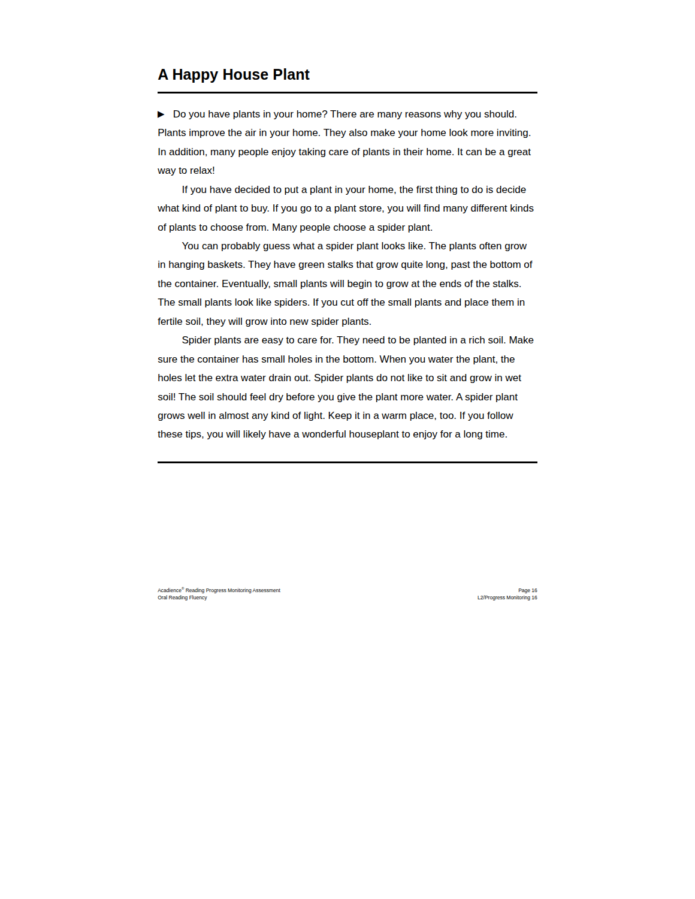A Happy House Plant
▶Do you have plants in your home? There are many reasons why you should. Plants improve the air in your home. They also make your home look more inviting. In addition, many people enjoy taking care of plants in their home. It can be a great way to relax!
If you have decided to put a plant in your home, the first thing to do is decide what kind of plant to buy. If you go to a plant store, you will find many different kinds of plants to choose from. Many people choose a spider plant.
You can probably guess what a spider plant looks like. The plants often grow in hanging baskets. They have green stalks that grow quite long, past the bottom of the container. Eventually, small plants will begin to grow at the ends of the stalks. The small plants look like spiders. If you cut off the small plants and place them in fertile soil, they will grow into new spider plants.
Spider plants are easy to care for. They need to be planted in a rich soil. Make sure the container has small holes in the bottom. When you water the plant, the holes let the extra water drain out. Spider plants do not like to sit and grow in wet soil! The soil should feel dry before you give the plant more water. A spider plant grows well in almost any kind of light. Keep it in a warm place, too. If you follow these tips, you will likely have a wonderful houseplant to enjoy for a long time.
Acadience® Reading Progress Monitoring Assessment
Oral Reading Fluency
Page 16
L2/Progress Monitoring 16